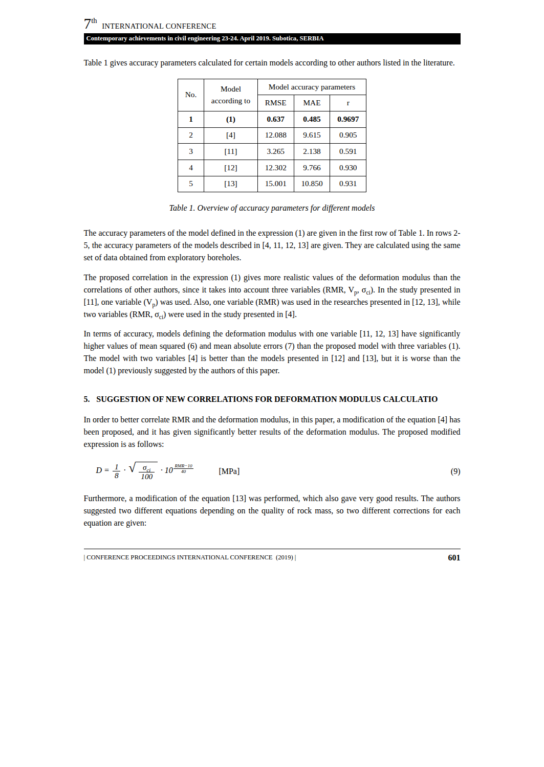7th INTERNATIONAL CONFERENCE
Contemporary achievements in civil engineering 23-24. April 2019. Subotica, SERBIA
Table 1 gives accuracy parameters calculated for certain models according to other authors listed in the literature.
| No. | Model according to | Model accuracy parameters |
| --- | --- | --- |
| RMSE | MAE | r |
| 1 | (1) | 0.637 | 0.485 | 0.9697 |
| 2 | [4] | 12.088 | 9.615 | 0.905 |
| 3 | [11] | 3.265 | 2.138 | 0.591 |
| 4 | [12] | 12.302 | 9.766 | 0.930 |
| 5 | [13] | 15.001 | 10.850 | 0.931 |
Table 1. Overview of accuracy parameters for different models
The accuracy parameters of the model defined in the expression (1) are given in the first row of Table 1. In rows 2-5, the accuracy parameters of the models described in [4, 11, 12, 13] are given. They are calculated using the same set of data obtained from exploratory boreholes.
The proposed correlation in the expression (1) gives more realistic values of the deformation modulus than the correlations of other authors, since it takes into account three variables (RMR, Vp, σci). In the study presented in [11], one variable (Vp) was used. Also, one variable (RMR) was used in the researches presented in [12, 13], while two variables (RMR, σci) were used in the study presented in [4].
In terms of accuracy, models defining the deformation modulus with one variable [11, 12, 13] have significantly higher values of mean squared (6) and mean absolute errors (7) than the proposed model with three variables (1). The model with two variables [4] is better than the models presented in [12] and [13], but it is worse than the model (1) previously suggested by the authors of this paper.
5. Suggestion of new correlations for deformation modulus calculatio
In order to better correlate RMR and the deformation modulus, in this paper, a modification of the equation [4] has been proposed, and it has given significantly better results of the deformation modulus. The proposed modified expression is as follows:
D = 18 · √σci 100 · 10RMR−1040 [MPa] (9)
Furthermore, a modification of the equation [13] was performed, which also gave very good results. The authors suggested two different equations depending on the quality of rock mass, so two different corrections for each equation are given:
| CONFERENCE PROCEEDINGS INTERNATIONAL CONFERENCE (2019) | 601